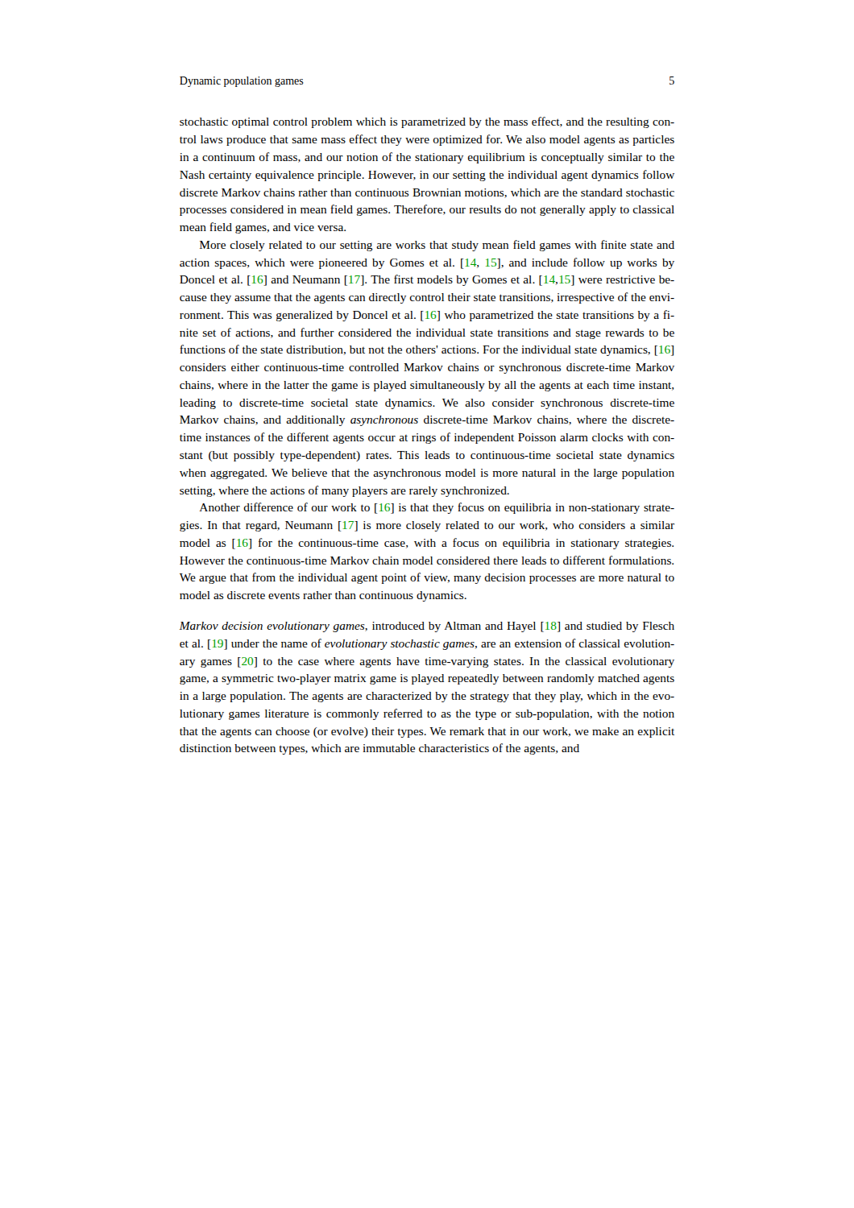Dynamic population games 5
stochastic optimal control problem which is parametrized by the mass effect, and the resulting control laws produce that same mass effect they were optimized for. We also model agents as particles in a continuum of mass, and our notion of the stationary equilibrium is conceptually similar to the Nash certainty equivalence principle. However, in our setting the individual agent dynamics follow discrete Markov chains rather than continuous Brownian motions, which are the standard stochastic processes considered in mean field games. Therefore, our results do not generally apply to classical mean field games, and vice versa.
More closely related to our setting are works that study mean field games with finite state and action spaces, which were pioneered by Gomes et al. [14, 15], and include follow up works by Doncel et al. [16] and Neumann [17]. The first models by Gomes et al. [14,15] were restrictive because they assume that the agents can directly control their state transitions, irrespective of the environment. This was generalized by Doncel et al. [16] who parametrized the state transitions by a finite set of actions, and further considered the individual state transitions and stage rewards to be functions of the state distribution, but not the others' actions. For the individual state dynamics, [16] considers either continuous-time controlled Markov chains or synchronous discrete-time Markov chains, where in the latter the game is played simultaneously by all the agents at each time instant, leading to discrete-time societal state dynamics. We also consider synchronous discrete-time Markov chains, and additionally asynchronous discrete-time Markov chains, where the discrete-time instances of the different agents occur at rings of independent Poisson alarm clocks with constant (but possibly type-dependent) rates. This leads to continuous-time societal state dynamics when aggregated. We believe that the asynchronous model is more natural in the large population setting, where the actions of many players are rarely synchronized.
Another difference of our work to [16] is that they focus on equilibria in non-stationary strategies. In that regard, Neumann [17] is more closely related to our work, who considers a similar model as [16] for the continuous-time case, with a focus on equilibria in stationary strategies. However the continuous-time Markov chain model considered there leads to different formulations. We argue that from the individual agent point of view, many decision processes are more natural to model as discrete events rather than continuous dynamics.
Markov decision evolutionary games, introduced by Altman and Hayel [18] and studied by Flesch et al. [19] under the name of evolutionary stochastic games, are an extension of classical evolutionary games [20] to the case where agents have time-varying states. In the classical evolutionary game, a symmetric two-player matrix game is played repeatedly between randomly matched agents in a large population. The agents are characterized by the strategy that they play, which in the evolutionary games literature is commonly referred to as the type or sub-population, with the notion that the agents can choose (or evolve) their types. We remark that in our work, we make an explicit distinction between types, which are immutable characteristics of the agents, and